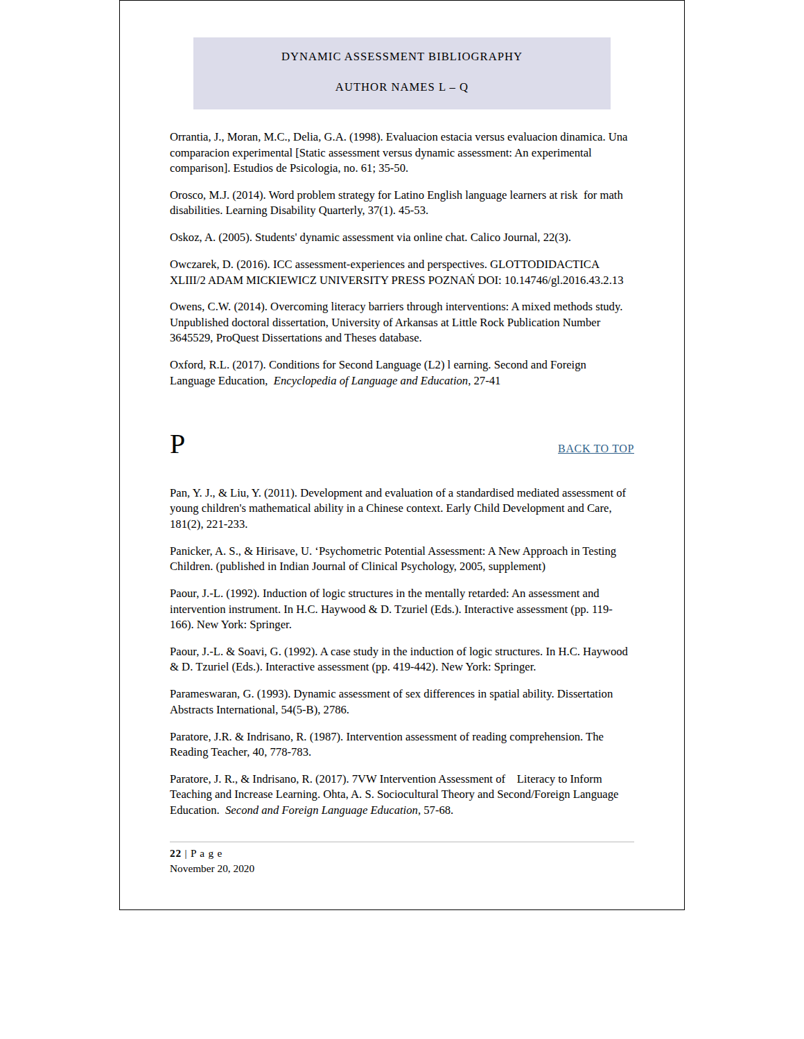DYNAMIC ASSESSMENT BIBLIOGRAPHY
AUTHOR NAMES L – Q
Orrantia, J., Moran, M.C., Delia, G.A. (1998). Evaluacion estacia versus evaluacion dinamica. Una comparacion experimental [Static assessment versus dynamic assessment: An experimental comparison]. Estudios de Psicologia, no. 61; 35-50.
Orosco, M.J. (2014). Word problem strategy for Latino English language learners at risk for math disabilities. Learning Disability Quarterly, 37(1). 45-53.
Oskoz, A. (2005). Students' dynamic assessment via online chat. Calico Journal, 22(3).
Owczarek, D. (2016). ICC assessment-experiences and perspectives. GLOTTODIDACTICA XLIII/2 ADAM MICKIEWICZ UNIVERSITY PRESS POZNAŃ DOI: 10.14746/gl.2016.43.2.13
Owens, C.W. (2014). Overcoming literacy barriers through interventions: A mixed methods study. Unpublished doctoral dissertation, University of Arkansas at Little Rock Publication Number 3645529, ProQuest Dissertations and Theses database.
Oxford, R.L. (2017). Conditions for Second Language (L2) l earning. Second and Foreign Language Education, Encyclopedia of Language and Education, 27-41
P BACK TO TOP
Pan, Y. J., & Liu, Y. (2011). Development and evaluation of a standardised mediated assessment of young children's mathematical ability in a Chinese context. Early Child Development and Care, 181(2), 221-233.
Panicker, A. S., & Hirisave, U. ‘Psychometric Potential Assessment: A New Approach in Testing Children. (published in Indian Journal of Clinical Psychology, 2005, supplement)
Paour, J.-L. (1992). Induction of logic structures in the mentally retarded: An assessment and intervention instrument. In H.C. Haywood & D. Tzuriel (Eds.). Interactive assessment (pp. 119-166). New York: Springer.
Paour, J.-L. & Soavi, G. (1992). A case study in the induction of logic structures. In H.C. Haywood & D. Tzuriel (Eds.). Interactive assessment (pp. 419-442). New York: Springer.
Parameswaran, G. (1993). Dynamic assessment of sex differences in spatial ability. Dissertation Abstracts International, 54(5-B), 2786.
Paratore, J.R. & Indrisano, R. (1987). Intervention assessment of reading comprehension. The Reading Teacher, 40, 778-783.
Paratore, J. R., & Indrisano, R. (2017). 7VW Intervention Assessment of Literacy to Inform Teaching and Increase Learning. Ohta, A. S. Sociocultural Theory and Second/Foreign Language Education. Second and Foreign Language Education, 57-68.
22 | P a g e November 20, 2020